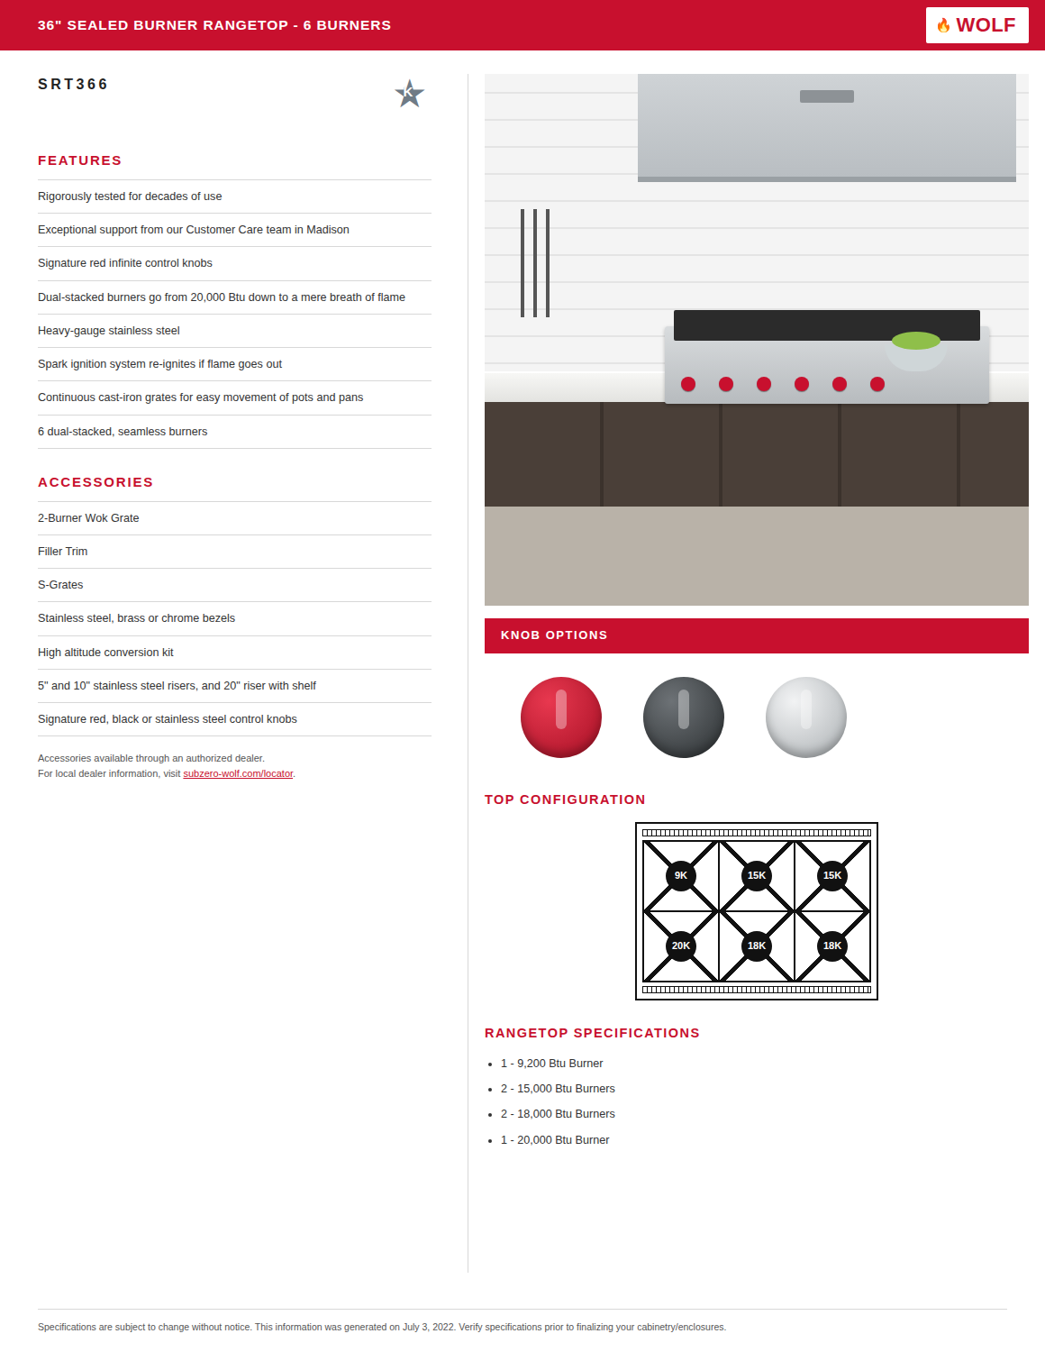36" Sealed Burner Rangetop - 6 Burners
🔥WOLF
SRT366
★ K
Features
Rigorously tested for decades of use
Exceptional support from our Customer Care team in Madison
Signature red infinite control knobs
Dual-stacked burners go from 20,000 Btu down to a mere breath of flame
Heavy-gauge stainless steel
Spark ignition system re-ignites if flame goes out
Continuous cast-iron grates for easy movement of pots and pans
6 dual-stacked, seamless burners
Accessories
2-Burner Wok Grate
Filler Trim
S-Grates
Stainless steel, brass or chrome bezels
High altitude conversion kit
5" and 10" stainless steel risers, and 20" riser with shelf
Signature red, black or stainless steel control knobs
Accessories available through an authorized dealer.
For local dealer information, visit subzero-wolf.com/locator.
Knob Options
Top Configuration
9K
15K
15K
20K
18K
18K
Rangetop Specifications
1 - 9,200 Btu Burner
2 - 15,000 Btu Burners
2 - 18,000 Btu Burners
1 - 20,000 Btu Burner
Specifications are subject to change without notice. This information was generated on July 3, 2022. Verify specifications prior to finalizing your cabinetry/enclosures.